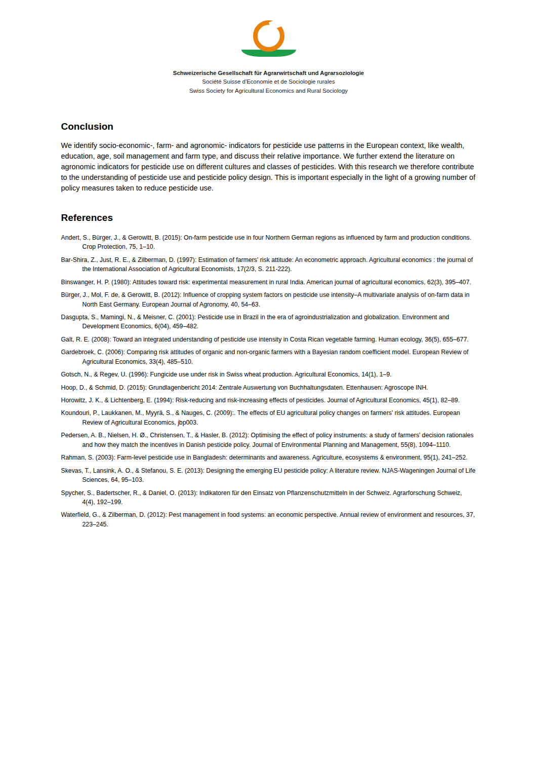Schweizerische Gesellschaft für Agrarwirtschaft und Agrarsoziologie
Société Suisse d'Economie et de Sociologie rurales
Swiss Society for Agricultural Economics and Rural Sociology
Conclusion
We identify socio-economic-, farm- and agronomic- indicators for pesticide use patterns in the European context, like wealth, education, age, soil management and farm type, and discuss their relative importance. We further extend the literature on agronomic indicators for pesticide use on different cultures and classes of pesticides. With this research we therefore contribute to the understanding of pesticide use and pesticide policy design. This is important especially in the light of a growing number of policy measures taken to reduce pesticide use.
References
Andert, S., Bürger, J., & Gerowitt, B. (2015): On-farm pesticide use in four Northern German regions as influenced by farm and production conditions. Crop Protection, 75, 1–10.
Bar-Shira, Z., Just, R. E., & Zilberman, D. (1997): Estimation of farmers' risk attitude: An econometric approach. Agricultural economics : the journal of the International Association of Agricultural Economists, 17(2/3, S. 211-222).
Binswanger, H. P. (1980): Attitudes toward risk: experimental measurement in rural India. American journal of agricultural economics, 62(3), 395–407.
Bürger, J., Mol, F. de, & Gerowitt, B. (2012): Influence of cropping system factors on pesticide use intensity–A multivariate analysis of on-farm data in North East Germany. European Journal of Agronomy, 40, 54–63.
Dasgupta, S., Mamingi, N., & Meisner, C. (2001): Pesticide use in Brazil in the era of agroindustrialization and globalization. Environment and Development Economics, 6(04), 459–482.
Galt, R. E. (2008): Toward an integrated understanding of pesticide use intensity in Costa Rican vegetable farming. Human ecology, 36(5), 655–677.
Gardebroek, C. (2006): Comparing risk attitudes of organic and non-organic farmers with a Bayesian random coefficient model. European Review of Agricultural Economics, 33(4), 485–510.
Gotsch, N., & Regev, U. (1996): Fungicide use under risk in Swiss wheat production. Agricultural Economics, 14(1), 1–9.
Hoop, D., & Schmid, D. (2015): Grundlagenbericht 2014: Zentrale Auswertung von Buchhaltungsdaten. Ettenhausen: Agroscope INH.
Horowitz, J. K., & Lichtenberg, E. (1994): Risk-reducing and risk-increasing effects of pesticides. Journal of Agricultural Economics, 45(1), 82–89.
Koundouri, P., Laukkanen, M., Myyrä, S., & Nauges, C. (2009):. The effects of EU agricultural policy changes on farmers' risk attitudes. European Review of Agricultural Economics, jbp003.
Pedersen, A. B., Nielsen, H. Ø., Christensen, T., & Hasler, B. (2012): Optimising the effect of policy instruments: a study of farmers' decision rationales and how they match the incentives in Danish pesticide policy. Journal of Environmental Planning and Management, 55(8), 1094–1110.
Rahman, S. (2003): Farm-level pesticide use in Bangladesh: determinants and awareness. Agriculture, ecosystems & environment, 95(1), 241–252.
Skevas, T., Lansink, A. O., & Stefanou, S. E. (2013): Designing the emerging EU pesticide policy: A literature review. NJAS-Wageningen Journal of Life Sciences, 64, 95–103.
Spycher, S., Badertscher, R., & Daniel, O. (2013): Indikatoren für den Einsatz von Pflanzenschutzmitteln in der Schweiz. Agrarforschung Schweiz, 4(4), 192–199.
Waterfield, G., & Zilberman, D. (2012): Pest management in food systems: an economic perspective. Annual review of environment and resources, 37, 223–245.